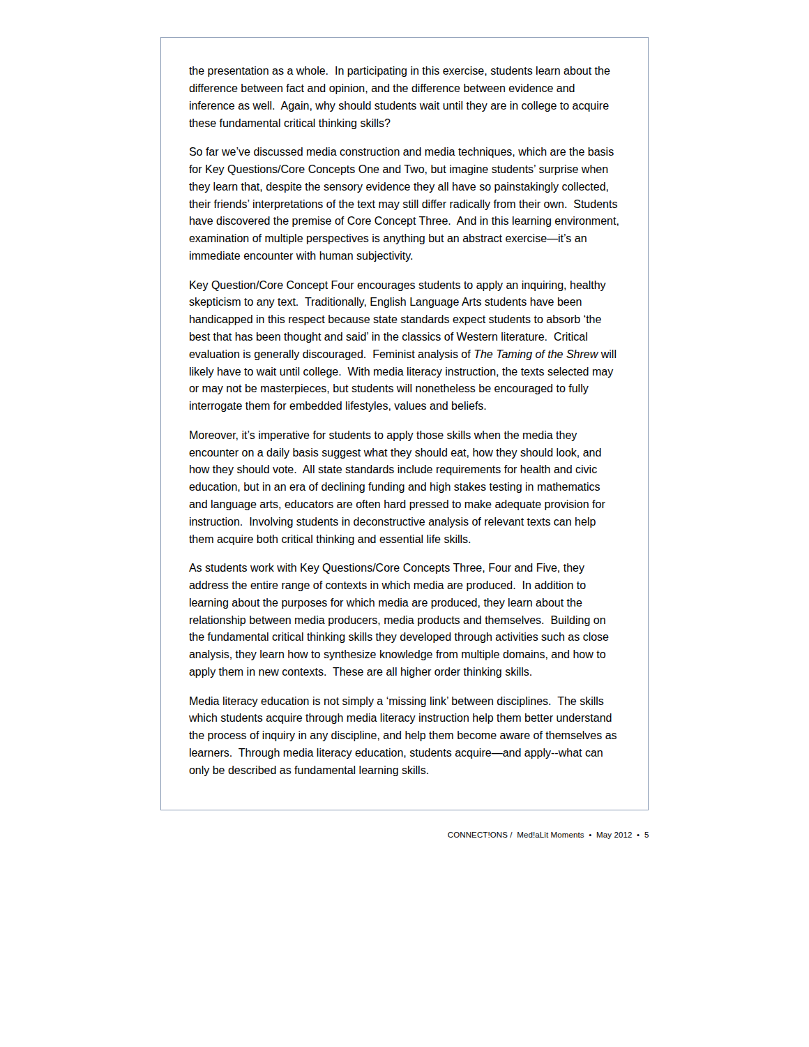the presentation as a whole. In participating in this exercise, students learn about the difference between fact and opinion, and the difference between evidence and inference as well. Again, why should students wait until they are in college to acquire these fundamental critical thinking skills?
So far we’ve discussed media construction and media techniques, which are the basis for Key Questions/Core Concepts One and Two, but imagine students’ surprise when they learn that, despite the sensory evidence they all have so painstakingly collected, their friends’ interpretations of the text may still differ radically from their own. Students have discovered the premise of Core Concept Three. And in this learning environment, examination of multiple perspectives is anything but an abstract exercise—it’s an immediate encounter with human subjectivity.
Key Question/Core Concept Four encourages students to apply an inquiring, healthy skepticism to any text. Traditionally, English Language Arts students have been handicapped in this respect because state standards expect students to absorb ‘the best that has been thought and said’ in the classics of Western literature. Critical evaluation is generally discouraged. Feminist analysis of The Taming of the Shrew will likely have to wait until college. With media literacy instruction, the texts selected may or may not be masterpieces, but students will nonetheless be encouraged to fully interrogate them for embedded lifestyles, values and beliefs.
Moreover, it’s imperative for students to apply those skills when the media they encounter on a daily basis suggest what they should eat, how they should look, and how they should vote. All state standards include requirements for health and civic education, but in an era of declining funding and high stakes testing in mathematics and language arts, educators are often hard pressed to make adequate provision for instruction. Involving students in deconstructive analysis of relevant texts can help them acquire both critical thinking and essential life skills.
As students work with Key Questions/Core Concepts Three, Four and Five, they address the entire range of contexts in which media are produced. In addition to learning about the purposes for which media are produced, they learn about the relationship between media producers, media products and themselves. Building on the fundamental critical thinking skills they developed through activities such as close analysis, they learn how to synthesize knowledge from multiple domains, and how to apply them in new contexts. These are all higher order thinking skills.
Media literacy education is not simply a ‘missing link’ between disciplines. The skills which students acquire through media literacy instruction help them better understand the process of inquiry in any discipline, and help them become aware of themselves as learners. Through media literacy education, students acquire—and apply--what can only be described as fundamental learning skills.
CONNECT!ONS / Med!aLit Moments • May 2012 • 5